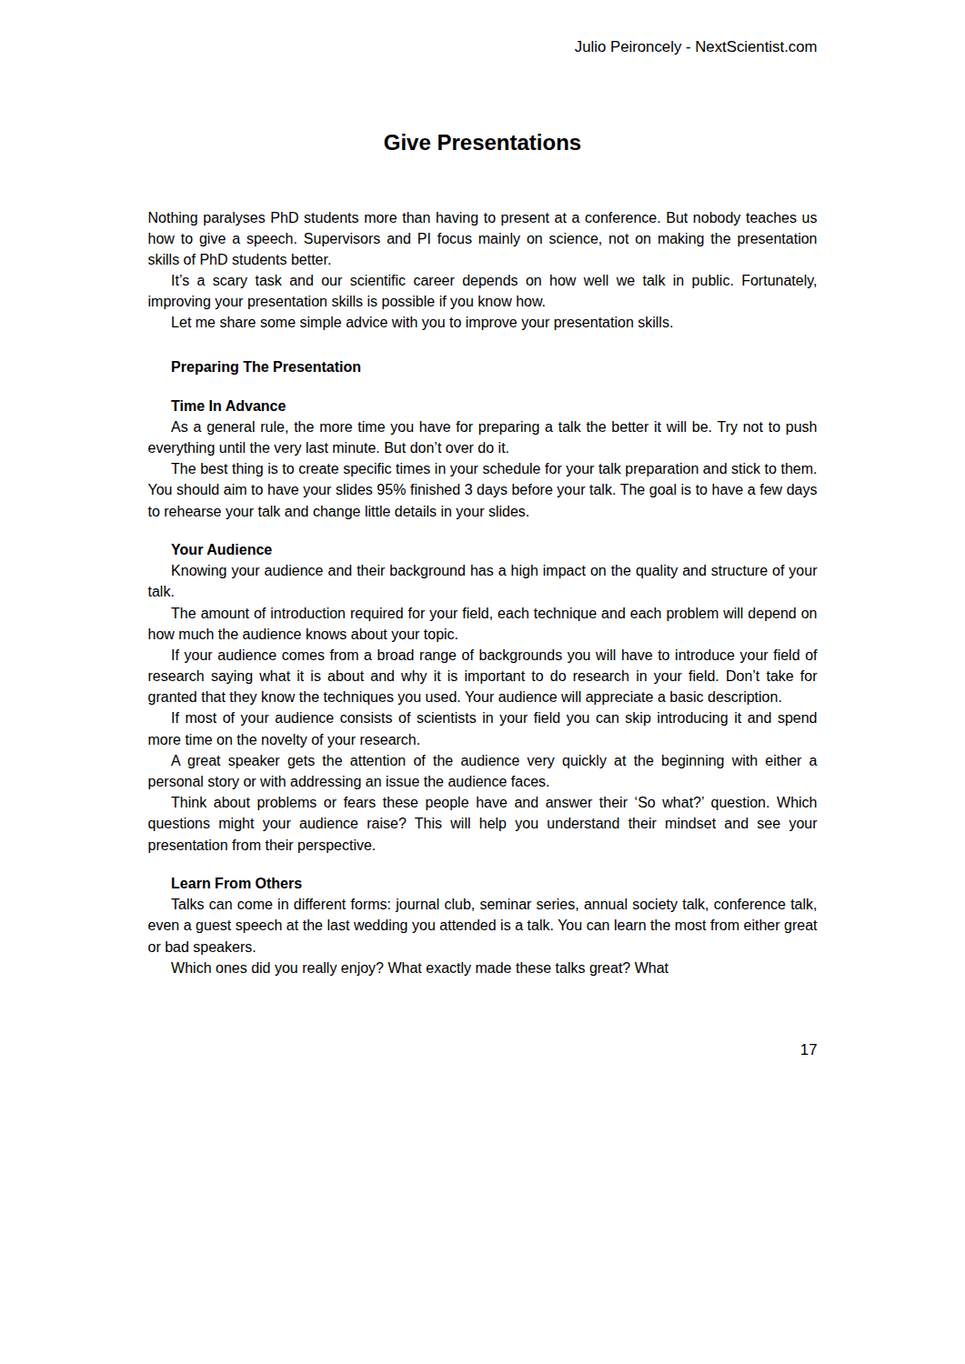Julio Peironcely - NextScientist.com
Give Presentations
Nothing paralyses PhD students more than having to present at a conference. But nobody teaches us how to give a speech. Supervisors and PI focus mainly on science, not on making the presentation skills of PhD students better.
It’s a scary task and our scientific career depends on how well we talk in public. Fortunately, improving your presentation skills is possible if you know how.
Let me share some simple advice with you to improve your presentation skills.
Preparing The Presentation
Time In Advance
As a general rule, the more time you have for preparing a talk the better it will be. Try not to push everything until the very last minute. But don’t over do it.
The best thing is to create specific times in your schedule for your talk preparation and stick to them. You should aim to have your slides 95% finished 3 days before your talk. The goal is to have a few days to rehearse your talk and change little details in your slides.
Your Audience
Knowing your audience and their background has a high impact on the quality and structure of your talk.
The amount of introduction required for your field, each technique and each problem will depend on how much the audience knows about your topic.
If your audience comes from a broad range of backgrounds you will have to introduce your field of research saying what it is about and why it is important to do research in your field. Don’t take for granted that they know the techniques you used. Your audience will appreciate a basic description.
If most of your audience consists of scientists in your field you can skip introducing it and spend more time on the novelty of your research.
A great speaker gets the attention of the audience very quickly at the beginning with either a personal story or with addressing an issue the audience faces.
Think about problems or fears these people have and answer their ‘So what?’ question. Which questions might your audience raise? This will help you understand their mindset and see your presentation from their perspective.
Learn From Others
Talks can come in different forms: journal club, seminar series, annual society talk, conference talk, even a guest speech at the last wedding you attended is a talk. You can learn the most from either great or bad speakers.
Which ones did you really enjoy? What exactly made these talks great? What
17